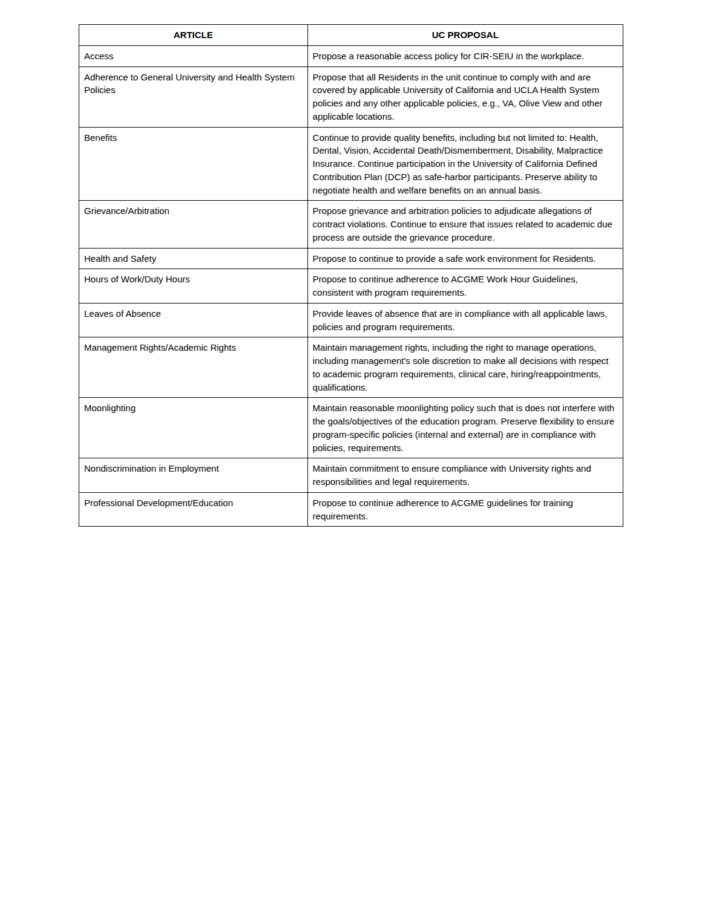| ARTICLE | UC PROPOSAL |
| --- | --- |
| Access | Propose a reasonable access policy for CIR-SEIU in the workplace. |
| Adherence to General University and Health System Policies | Propose that all Residents in the unit continue to comply with and are covered by applicable University of California and UCLA Health System policies and any other applicable policies, e.g., VA, Olive View and other applicable locations. |
| Benefits | Continue to provide quality benefits, including but not limited to: Health, Dental, Vision, Accidental Death/Dismemberment, Disability, Malpractice Insurance. Continue participation in the University of California Defined Contribution Plan (DCP) as safe-harbor participants. Preserve ability to negotiate health and welfare benefits on an annual basis. |
| Grievance/Arbitration | Propose grievance and arbitration policies to adjudicate allegations of contract violations. Continue to ensure that issues related to academic due process are outside the grievance procedure. |
| Health and Safety | Propose to continue to provide a safe work environment for Residents. |
| Hours of Work/Duty Hours | Propose to continue adherence to ACGME Work Hour Guidelines, consistent with program requirements. |
| Leaves of Absence | Provide leaves of absence that are in compliance with all applicable laws, policies and program requirements. |
| Management Rights/Academic Rights | Maintain management rights, including the right to manage operations, including management's sole discretion to make all decisions with respect to academic program requirements, clinical care, hiring/reappointments, qualifications. |
| Moonlighting | Maintain reasonable moonlighting policy such that is does not interfere with the goals/objectives of the education program. Preserve flexibility to ensure program-specific policies (internal and external) are in compliance with policies, requirements. |
| Nondiscrimination in Employment | Maintain commitment to ensure compliance with University rights and responsibilities and legal requirements. |
| Professional Development/Education | Propose to continue adherence to ACGME guidelines for training requirements. |